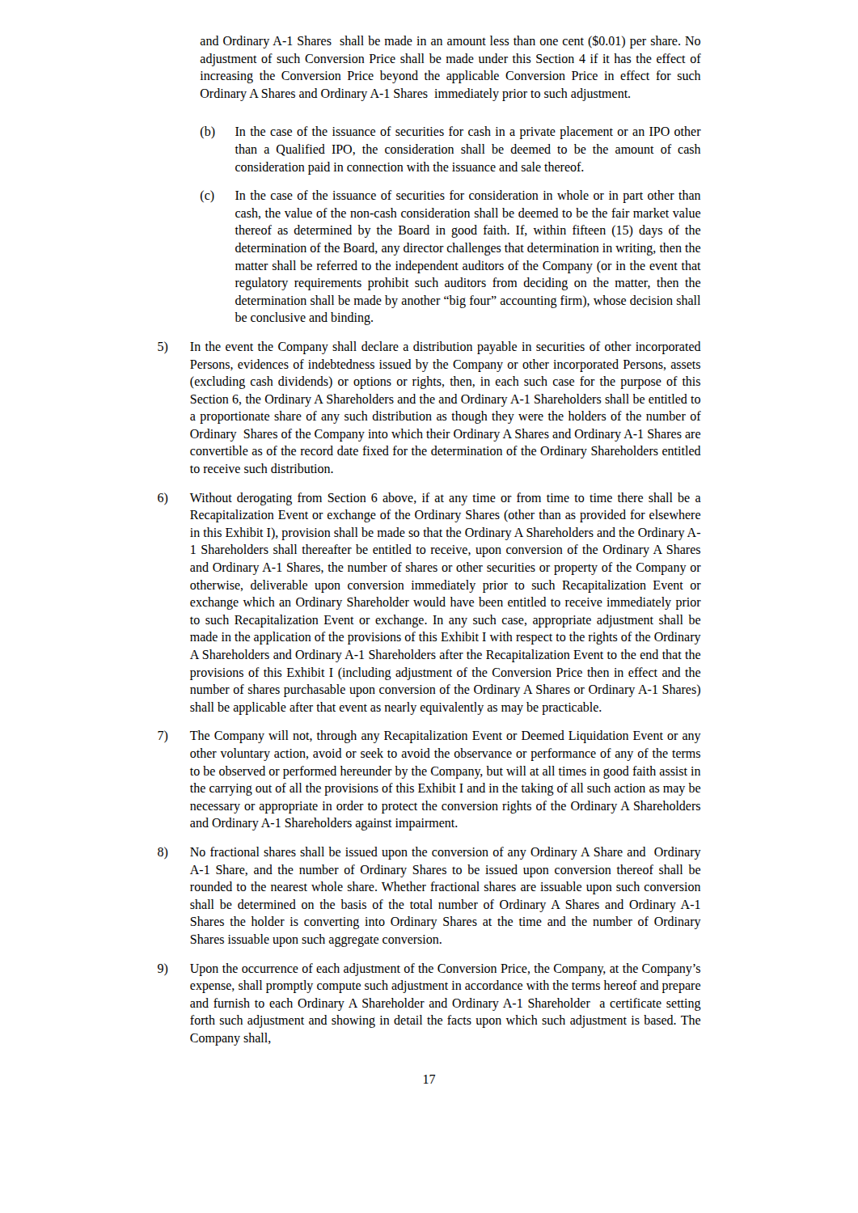and Ordinary A-1 Shares shall be made in an amount less than one cent ($0.01) per share. No adjustment of such Conversion Price shall be made under this Section 4 if it has the effect of increasing the Conversion Price beyond the applicable Conversion Price in effect for such Ordinary A Shares and Ordinary A-1 Shares immediately prior to such adjustment.
(b)
In the case of the issuance of securities for cash in a private placement or an IPO other than a Qualified IPO, the consideration shall be deemed to be the amount of cash consideration paid in connection with the issuance and sale thereof.
(c)
In the case of the issuance of securities for consideration in whole or in part other than cash, the value of the non-cash consideration shall be deemed to be the fair market value thereof as determined by the Board in good faith. If, within fifteen (15) days of the determination of the Board, any director challenges that determination in writing, then the matter shall be referred to the independent auditors of the Company (or in the event that regulatory requirements prohibit such auditors from deciding on the matter, then the determination shall be made by another “big four” accounting firm), whose decision shall be conclusive and binding.
5)
In the event the Company shall declare a distribution payable in securities of other incorporated Persons, evidences of indebtedness issued by the Company or other incorporated Persons, assets (excluding cash dividends) or options or rights, then, in each such case for the purpose of this Section 6, the Ordinary A Shareholders and the and Ordinary A-1 Shareholders shall be entitled to a proportionate share of any such distribution as though they were the holders of the number of Ordinary Shares of the Company into which their Ordinary A Shares and Ordinary A-1 Shares are convertible as of the record date fixed for the determination of the Ordinary Shareholders entitled to receive such distribution.
6)
Without derogating from Section 6 above, if at any time or from time to time there shall be a Recapitalization Event or exchange of the Ordinary Shares (other than as provided for elsewhere in this Exhibit I), provision shall be made so that the Ordinary A Shareholders and the Ordinary A-1 Shareholders shall thereafter be entitled to receive, upon conversion of the Ordinary A Shares and Ordinary A-1 Shares, the number of shares or other securities or property of the Company or otherwise, deliverable upon conversion immediately prior to such Recapitalization Event or exchange which an Ordinary Shareholder would have been entitled to receive immediately prior to such Recapitalization Event or exchange. In any such case, appropriate adjustment shall be made in the application of the provisions of this Exhibit I with respect to the rights of the Ordinary A Shareholders and Ordinary A-1 Shareholders after the Recapitalization Event to the end that the provisions of this Exhibit I (including adjustment of the Conversion Price then in effect and the number of shares purchasable upon conversion of the Ordinary A Shares or Ordinary A-1 Shares) shall be applicable after that event as nearly equivalently as may be practicable.
7)
The Company will not, through any Recapitalization Event or Deemed Liquidation Event or any other voluntary action, avoid or seek to avoid the observance or performance of any of the terms to be observed or performed hereunder by the Company, but will at all times in good faith assist in the carrying out of all the provisions of this Exhibit I and in the taking of all such action as may be necessary or appropriate in order to protect the conversion rights of the Ordinary A Shareholders and Ordinary A-1 Shareholders against impairment.
8)
No fractional shares shall be issued upon the conversion of any Ordinary A Share and Ordinary A-1 Share, and the number of Ordinary Shares to be issued upon conversion thereof shall be rounded to the nearest whole share. Whether fractional shares are issuable upon such conversion shall be determined on the basis of the total number of Ordinary A Shares and Ordinary A-1 Shares the holder is converting into Ordinary Shares at the time and the number of Ordinary Shares issuable upon such aggregate conversion.
9)
Upon the occurrence of each adjustment of the Conversion Price, the Company, at the Company’s expense, shall promptly compute such adjustment in accordance with the terms hereof and prepare and furnish to each Ordinary A Shareholder and Ordinary A-1 Shareholder a certificate setting forth such adjustment and showing in detail the facts upon which such adjustment is based. The Company shall,
17